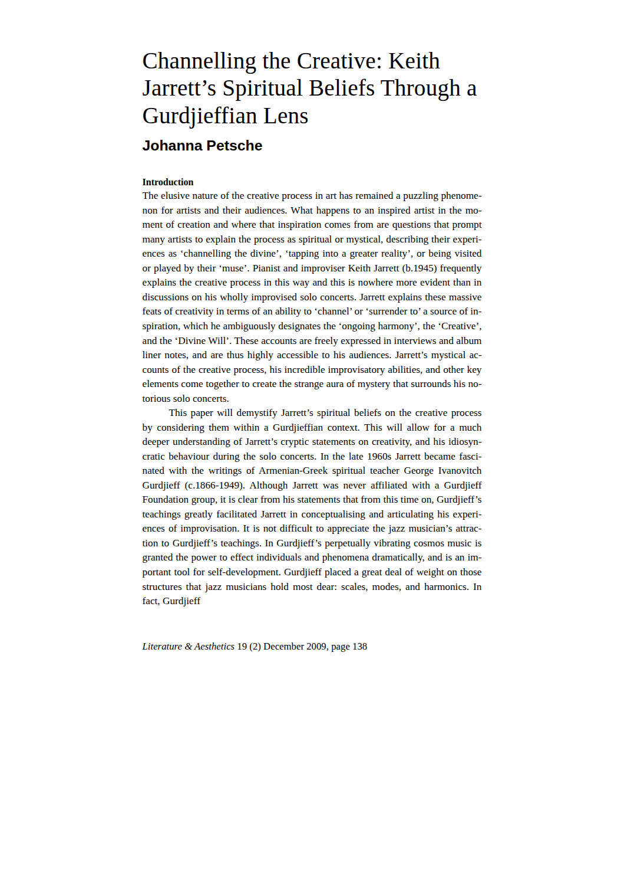Channelling the Creative: Keith Jarrett’s Spiritual Beliefs Through a Gurdjieffian Lens
Johanna Petsche
Introduction
The elusive nature of the creative process in art has remained a puzzling phenomenon for artists and their audiences. What happens to an inspired artist in the moment of creation and where that inspiration comes from are questions that prompt many artists to explain the process as spiritual or mystical, describing their experiences as ‘channelling the divine’, ‘tapping into a greater reality’, or being visited or played by their ‘muse’. Pianist and improviser Keith Jarrett (b.1945) frequently explains the creative process in this way and this is nowhere more evident than in discussions on his wholly improvised solo concerts. Jarrett explains these massive feats of creativity in terms of an ability to ‘channel’ or ‘surrender to’ a source of inspiration, which he ambiguously designates the ‘ongoing harmony’, the ‘Creative’, and the ‘Divine Will’. These accounts are freely expressed in interviews and album liner notes, and are thus highly accessible to his audiences. Jarrett’s mystical accounts of the creative process, his incredible improvisatory abilities, and other key elements come together to create the strange aura of mystery that surrounds his notorious solo concerts.
This paper will demystify Jarrett’s spiritual beliefs on the creative process by considering them within a Gurdjieffian context. This will allow for a much deeper understanding of Jarrett’s cryptic statements on creativity, and his idiosyncratic behaviour during the solo concerts. In the late 1960s Jarrett became fascinated with the writings of Armenian-Greek spiritual teacher George Ivanovitch Gurdjieff (c.1866-1949). Although Jarrett was never affiliated with a Gurdjieff Foundation group, it is clear from his statements that from this time on, Gurdjieff’s teachings greatly facilitated Jarrett in conceptualising and articulating his experiences of improvisation. It is not difficult to appreciate the jazz musician’s attraction to Gurdjieff’s teachings. In Gurdjieff’s perpetually vibrating cosmos music is granted the power to effect individuals and phenomena dramatically, and is an important tool for self-development. Gurdjieff placed a great deal of weight on those structures that jazz musicians hold most dear: scales, modes, and harmonics. In fact, Gurdjieff
Literature & Aesthetics 19 (2) December 2009, page 138